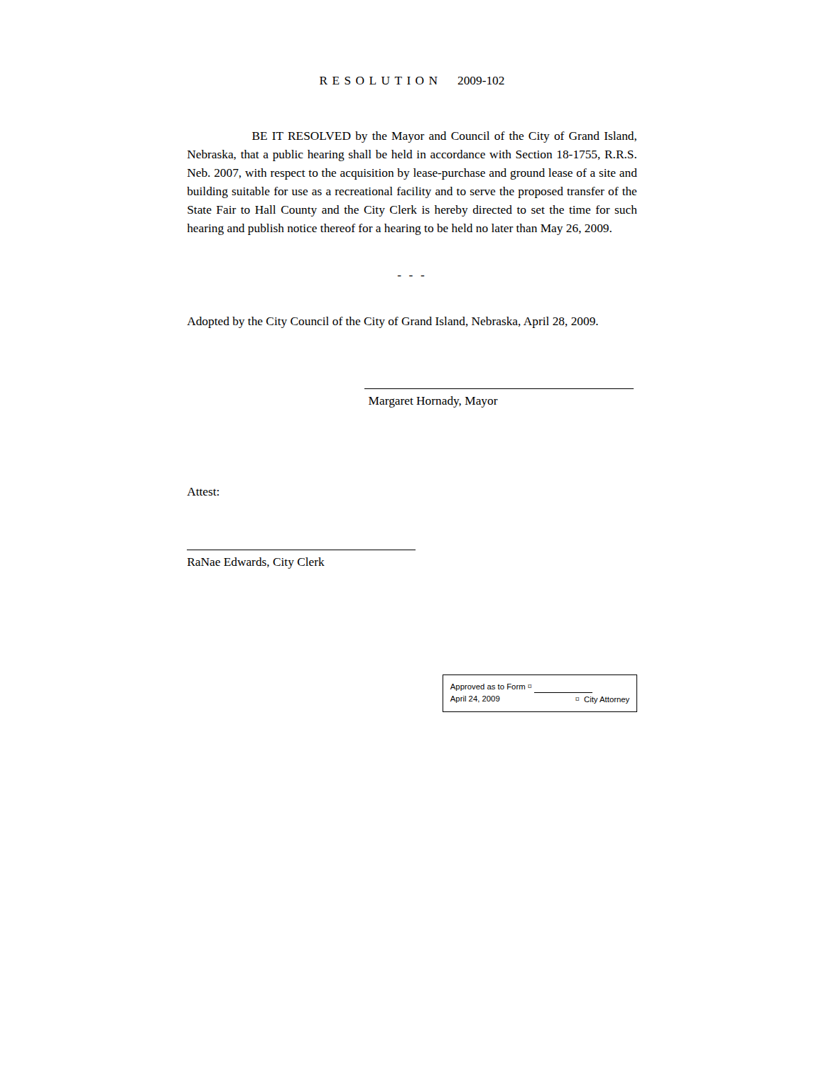R E S O L U T I O N2009-102
BE IT RESOLVED by the Mayor and Council of the City of Grand Island, Nebraska, that a public hearing shall be held in accordance with Section 18-1755, R.R.S. Neb. 2007, with respect to the acquisition by lease-purchase and ground lease of a site and building suitable for use as a recreational facility and to serve the proposed transfer of the State Fair to Hall County and the City Clerk is hereby directed to set the time for such hearing and publish notice thereof for a hearing to be held no later than May 26, 2009.
- - -
Adopted by the City Council of the City of Grand Island, Nebraska, April 28, 2009.
Margaret Hornady, Mayor
Attest:
RaNae Edwards, City Clerk
Approved as to Form ¤
April 24, 2009 ¤ City Attorney